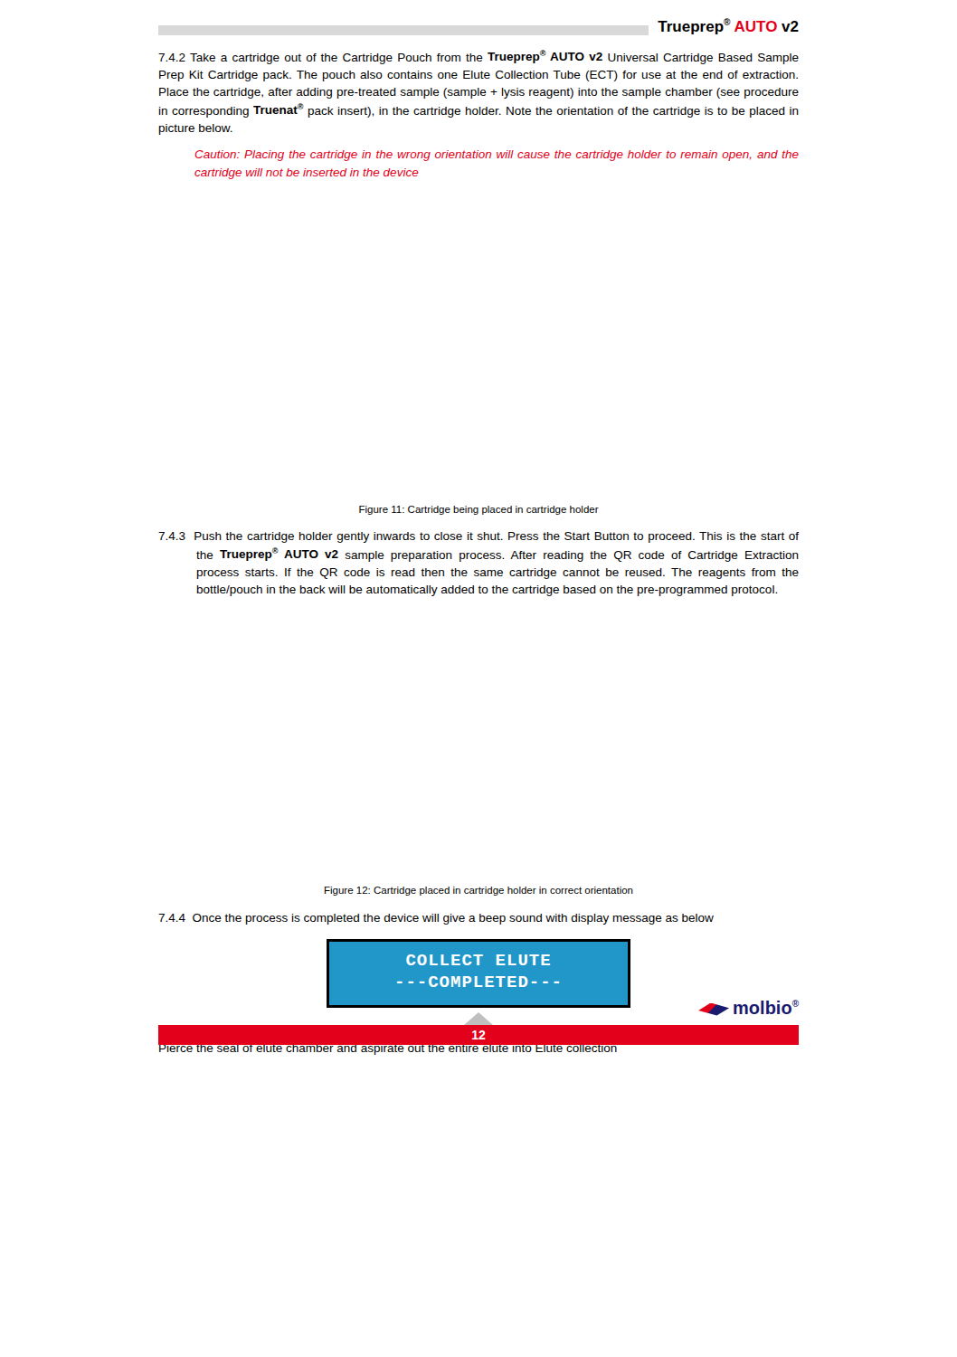Trueprep® AUTO v2
7.4.2 Take a cartridge out of the Cartridge Pouch from the Trueprep® AUTO v2 Universal Cartridge Based Sample Prep Kit Cartridge pack. The pouch also contains one Elute Collection Tube (ECT) for use at the end of extraction. Place the cartridge, after adding pre-treated sample (sample + lysis reagent) into the sample chamber (see procedure in corresponding Truenat® pack insert), in the cartridge holder. Note the orientation of the cartridge is to be placed in picture below.
Caution: Placing the cartridge in the wrong orientation will cause the cartridge holder to remain open, and the cartridge will not be inserted in the device
Figure 11: Cartridge being placed in cartridge holder
7.4.3 Push the cartridge holder gently inwards to close it shut. Press the Start Button to proceed. This is the start of the Trueprep® AUTO v2 sample preparation process. After reading the QR code of Cartridge Extraction process starts. If the QR code is read then the same cartridge cannot be reused. The reagents from the bottle/pouch in the back will be automatically added to the cartridge based on the pre-programmed protocol.
Figure 12: Cartridge placed in cartridge holder in correct orientation
7.4.4 Once the process is completed the device will give a beep sound with display message as below
COLLECT ELUTE
---COMPLETED---
The device will automatically eject the cartridge holder. Take out the cartridge and place it on the cartridge stand. Pierce the seal of elute chamber and aspirate out the entire elute into Elute collection
12
molbio®